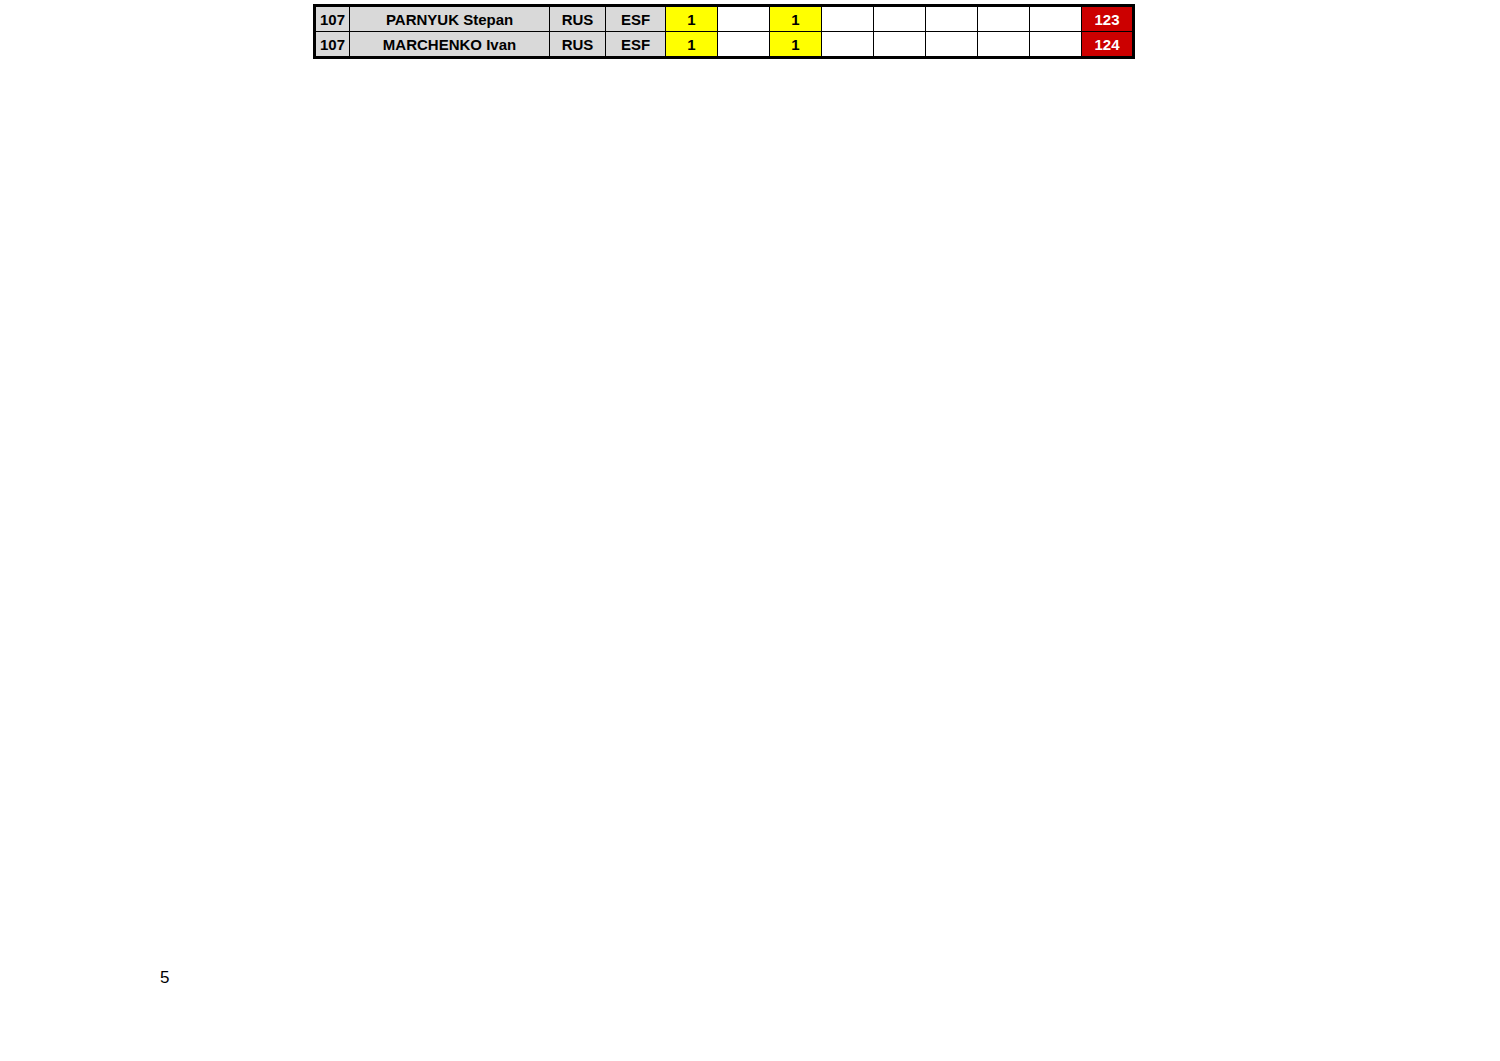| 107 | PARNYUK Stepan | RUS | ESF | 1 | | 1 | | | | | | 123 |
| 107 | MARCHENKO Ivan | RUS | ESF | 1 | | 1 | | | | | | 124 |
5